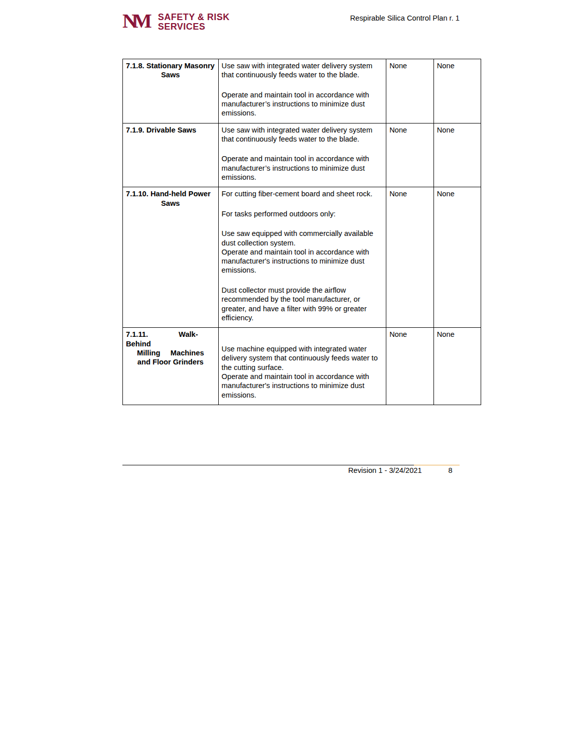NM
SAFETY & RISK
SERVICES
Respirable Silica Control Plan r. 1
| 7.1.8. Stationary Masonry Saws | Use saw with integrated water delivery system that continuously feeds water to the blade. Operate and maintain tool in accordance with manufacturer’s instructions to minimize dust emissions. | None | None |
| 7.1.9. Drivable Saws | Use saw with integrated water delivery system that continuously feeds water to the blade. Operate and maintain tool in accordance with manufacturer’s instructions to minimize dust emissions. | None | None |
| 7.1.10. Hand-held Power Saws | For cutting fiber-cement board and sheet rock. For tasks performed outdoors only: Use saw equipped with commercially available dust collection system. Operate and maintain tool in accordance with manufacturer's instructions to minimize dust emissions. Dust collector must provide the airflow recommended by the tool manufacturer, or greater, and have a filter with 99% or greater efficiency. | None | None |
| 7.1.11. Walk-Behind Milling Machines and Floor Grinders | Use machine equipped with integrated water delivery system that continuously feeds water to the cutting surface. Operate and maintain tool in accordance with manufacturer's instructions to minimize dust emissions. | None | None |
Revision 1 - 3/24/2021 8